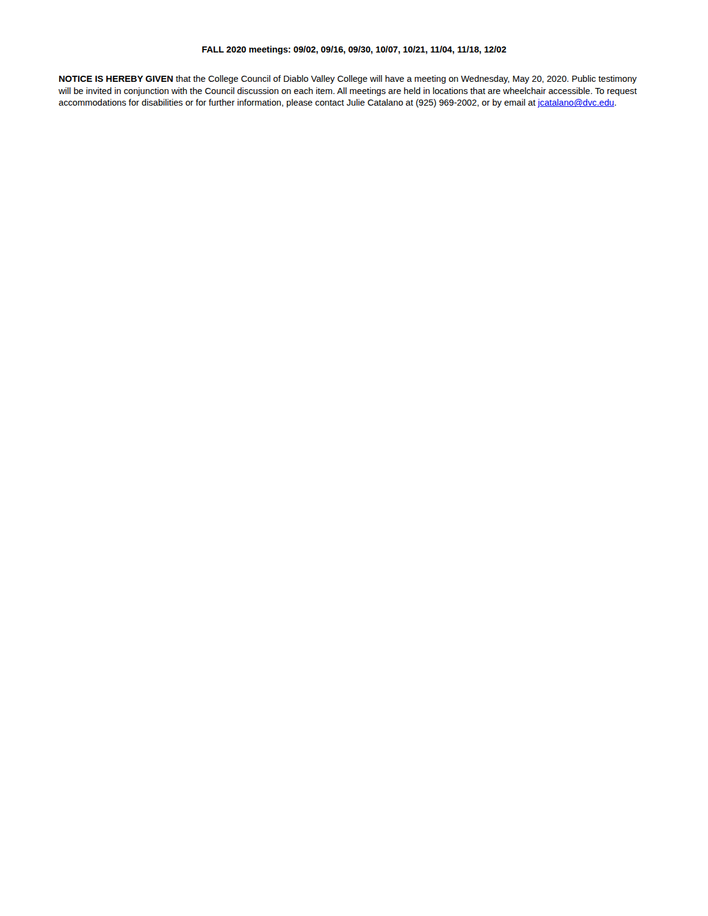FALL 2020 meetings: 09/02, 09/16, 09/30, 10/07, 10/21, 11/04, 11/18, 12/02
NOTICE IS HEREBY GIVEN that the College Council of Diablo Valley College will have a meeting on Wednesday, May 20, 2020. Public testimony will be invited in conjunction with the Council discussion on each item. All meetings are held in locations that are wheelchair accessible. To request accommodations for disabilities or for further information, please contact Julie Catalano at (925) 969-2002, or by email at jcatalano@dvc.edu.